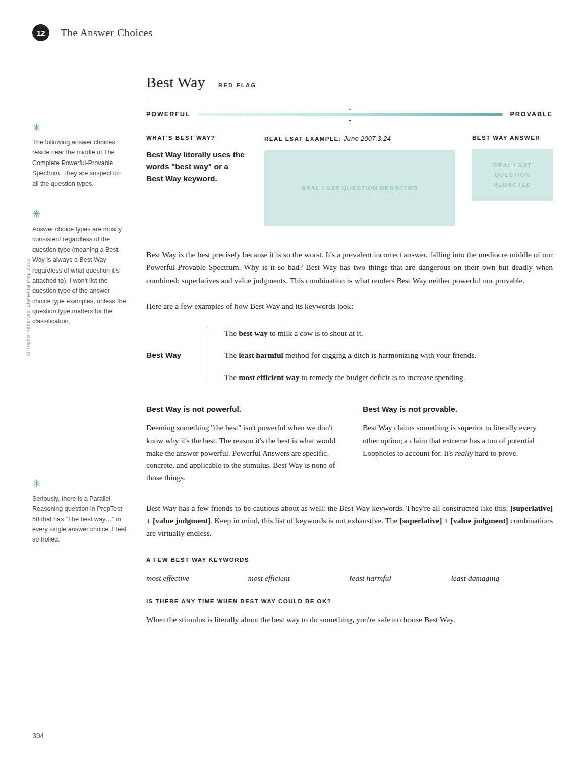12
The Answer Choices
✳
The following answer choices reside near the middle of The Complete Powerful-Provable Spectrum. They are suspect on all the question types.
✳
Answer choice types are mostly consistent regardless of the question type (meaning a Best Way is always a Best Way regardless of what question it's attached to). I won't list the question type of the answer choice type examples, unless the question type matters for the classification.
✳
Seriously, there is a Parallel Reasoning question in PrepTest 58 that has "The best way…" in every single answer choice. I feel so trolled.
All Rights Reserved, Elemental Prep 2018
Best Way
RED FLAG
POWERFUL
↓ ↑
PROVABLE
WHAT'S BEST WAY?
Best Way literally uses the words "best way" or a Best Way keyword.
REAL LSAT EXAMPLE: June 2007.3.24
REAL LSAT QUESTION REDACTED
BEST WAY ANSWER
REAL LSAT
QUESTION
REDACTED
Best Way is the best precisely because it is so the worst. It's a prevalent incorrect answer, falling into the mediocre middle of our Powerful-Provable Spectrum. Why is it so bad? Best Way has two things that are dangerous on their own but deadly when combined: superlatives and value judgments. This combination is what renders Best Way neither powerful nor provable.
Here are a few examples of how Best Way and its keywords look:
Best Way
The best way to milk a cow is to shout at it.
The least harmful method for digging a ditch is harmonizing with your friends.
The most efficient way to remedy the budget deficit is to increase spending.
Best Way is not powerful.
Deeming something "the best" isn't powerful when we don't know why it's the best. The reason it's the best is what would make the answer powerful. Powerful Answers are specific, concrete, and applicable to the stimulus. Best Way is none of those things.
Best Way is not provable.
Best Way claims something is superior to literally every other option; a claim that extreme has a ton of potential Loopholes to account for. It's really hard to prove.
Best Way has a few friends to be cautious about as well: the Best Way keywords. They're all constructed like this: [superlative] + [value judgment]. Keep in mind, this list of keywords is not exhaustive. The [superlative] + [value judgment] combinations are virtually endless.
A FEW BEST WAY KEYWORDS
most effective most efficient least harmful least damaging
IS THERE ANY TIME WHEN BEST WAY COULD BE OK?
When the stimulus is literally about the best way to do something, you're safe to choose Best Way.
394